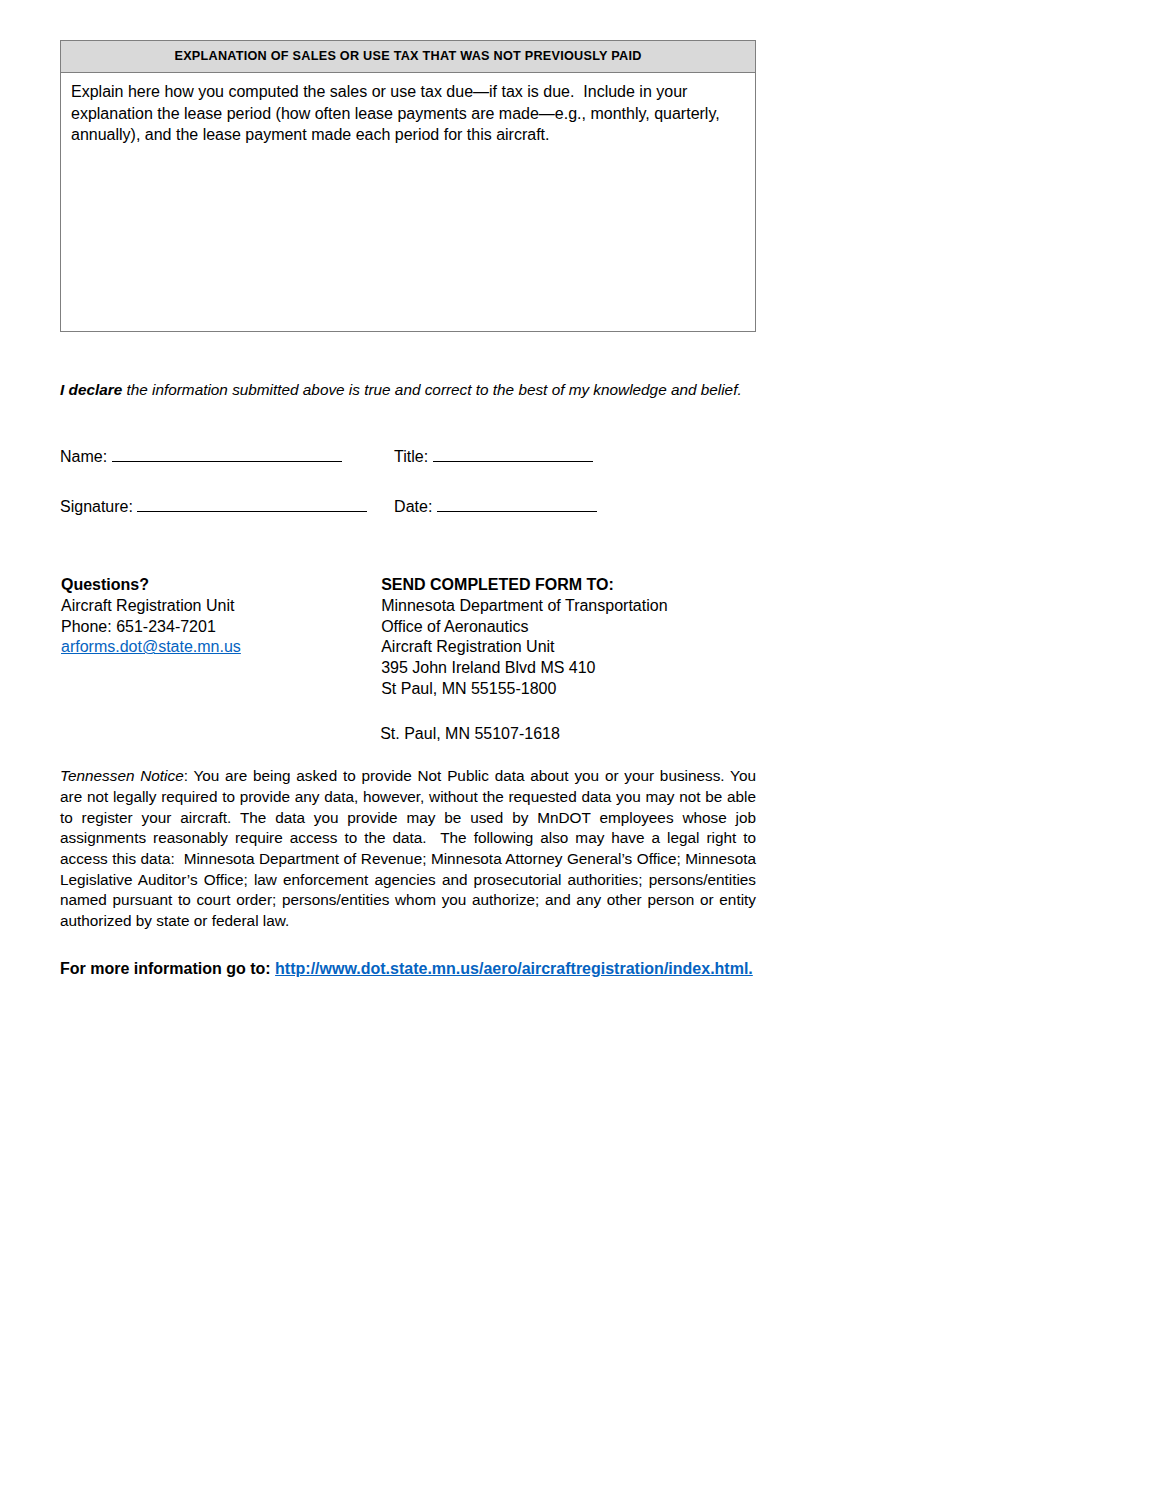| EXPLANATION OF SALES OR USE TAX THAT WAS NOT PREVIOUSLY PAID |
| --- |
| Explain here how you computed the sales or use tax due—if tax is due. Include in your explanation the lease period (how often lease payments are made—e.g., monthly, quarterly, annually), and the lease payment made each period for this aircraft. |
I declare the information submitted above is true and correct to the best of my knowledge and belief.
| Name: | Title: |
| Signature: | Date: |
| Questions? Aircraft Registration Unit Phone: 651-234-7201 arforms.dot@state.mn.us | SEND COMPLETED FORM TO: Minnesota Department of Transportation Office of Aeronautics Aircraft Registration Unit 395 John Ireland Blvd MS 410 St Paul, MN 55155-1800 |
St. Paul, MN 55107-1618
Tennessen Notice: You are being asked to provide Not Public data about you or your business. You are not legally required to provide any data, however, without the requested data you may not be able to register your aircraft. The data you provide may be used by MnDOT employees whose job assignments reasonably require access to the data. The following also may have a legal right to access this data: Minnesota Department of Revenue; Minnesota Attorney General’s Office; Minnesota Legislative Auditor’s Office; law enforcement agencies and prosecutorial authorities; persons/entities named pursuant to court order; persons/entities whom you authorize; and any other person or entity authorized by state or federal law.
For more information go to: http://www.dot.state.mn.us/aero/aircraftregistration/index.html.